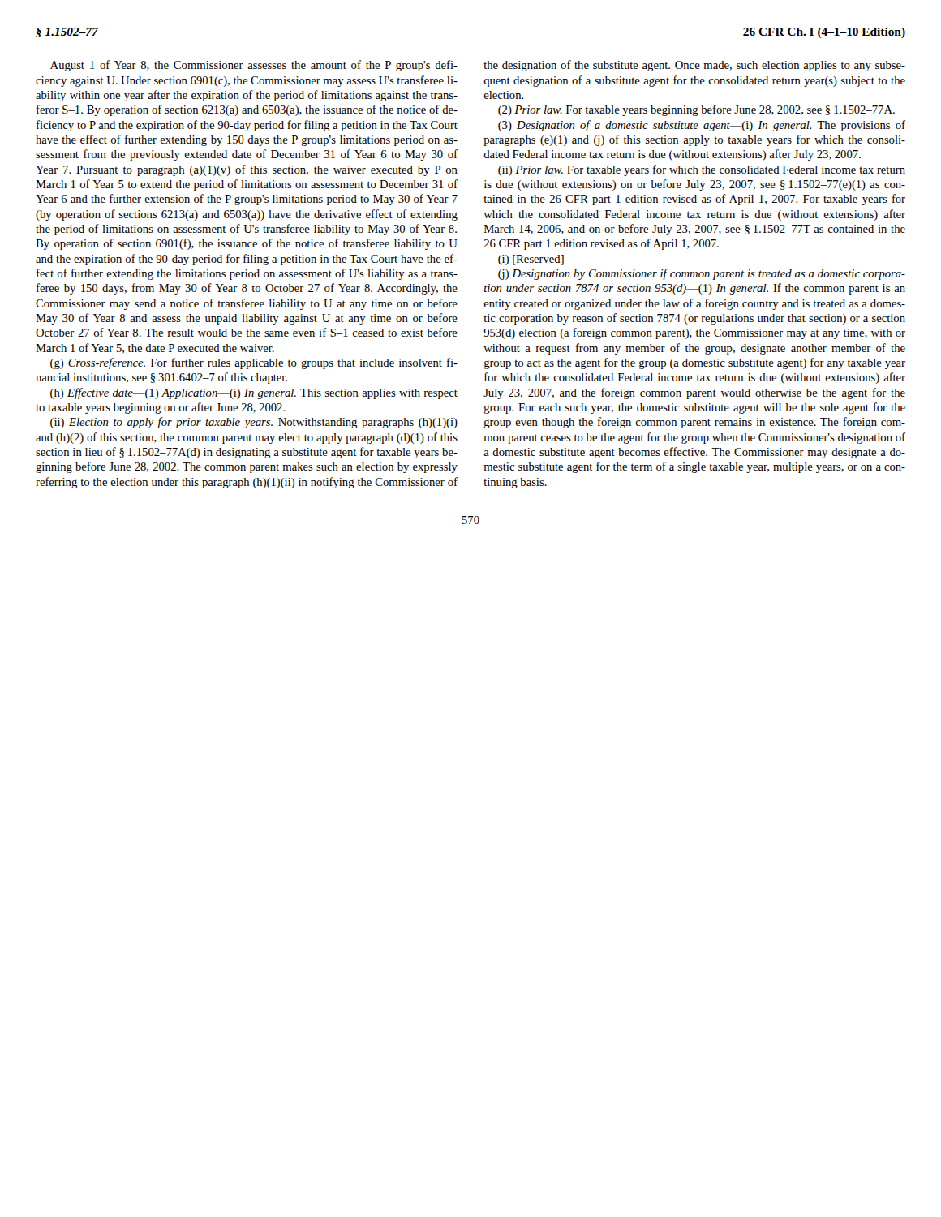§ 1.1502–77 26 CFR Ch. I (4–1–10 Edition)
August 1 of Year 8, the Commissioner assesses the amount of the P group's deficiency against U. Under section 6901(c), the Commissioner may assess U's transferee liability within one year after the expiration of the period of limitations against the transferor S–1. By operation of section 6213(a) and 6503(a), the issuance of the notice of deficiency to P and the expiration of the 90-day period for filing a petition in the Tax Court have the effect of further extending by 150 days the P group's limitations period on assessment from the previously extended date of December 31 of Year 6 to May 30 of Year 7. Pursuant to paragraph (a)(1)(v) of this section, the waiver executed by P on March 1 of Year 5 to extend the period of limitations on assessment to December 31 of Year 6 and the further extension of the P group's limitations period to May 30 of Year 7 (by operation of sections 6213(a) and 6503(a)) have the derivative effect of extending the period of limitations on assessment of U's transferee liability to May 30 of Year 8. By operation of section 6901(f), the issuance of the notice of transferee liability to U and the expiration of the 90-day period for filing a petition in the Tax Court have the effect of further extending the limitations period on assessment of U's liability as a transferee by 150 days, from May 30 of Year 8 to October 27 of Year 8. Accordingly, the Commissioner may send a notice of transferee liability to U at any time on or before May 30 of Year 8 and assess the unpaid liability against U at any time on or before October 27 of Year 8. The result would be the same even if S–1 ceased to exist before March 1 of Year 5, the date P executed the waiver.
(g) Cross-reference. For further rules applicable to groups that include insolvent financial institutions, see § 301.6402–7 of this chapter.
(h) Effective date—(1) Application—(i) In general. This section applies with respect to taxable years beginning on or after June 28, 2002.
(ii) Election to apply for prior taxable years. Notwithstanding paragraphs (h)(1)(i) and (h)(2) of this section, the common parent may elect to apply paragraph (d)(1) of this section in lieu of § 1.1502–77A(d) in designating a substitute agent for taxable years beginning before June 28, 2002. The common parent makes such an election by expressly referring to the election under this paragraph (h)(1)(ii) in notifying the Commissioner of the designation of the substitute agent. Once made, such election applies to any subsequent designation of a substitute agent for the consolidated return year(s) subject to the election.
(2) Prior law. For taxable years beginning before June 28, 2002, see § 1.1502–77A.
(3) Designation of a domestic substitute agent—(i) In general. The provisions of paragraphs (e)(1) and (j) of this section apply to taxable years for which the consolidated Federal income tax return is due (without extensions) after July 23, 2007.
(ii) Prior law. For taxable years for which the consolidated Federal income tax return is due (without extensions) on or before July 23, 2007, see § 1.1502–77(e)(1) as contained in the 26 CFR part 1 edition revised as of April 1, 2007. For taxable years for which the consolidated Federal income tax return is due (without extensions) after March 14, 2006, and on or before July 23, 2007, see § 1.1502–77T as contained in the 26 CFR part 1 edition revised as of April 1, 2007.
(i) [Reserved]
(j) Designation by Commissioner if common parent is treated as a domestic corporation under section 7874 or section 953(d)—(1) In general. If the common parent is an entity created or organized under the law of a foreign country and is treated as a domestic corporation by reason of section 7874 (or regulations under that section) or a section 953(d) election (a foreign common parent), the Commissioner may at any time, with or without a request from any member of the group, designate another member of the group to act as the agent for the group (a domestic substitute agent) for any taxable year for which the consolidated Federal income tax return is due (without extensions) after July 23, 2007, and the foreign common parent would otherwise be the agent for the group. For each such year, the domestic substitute agent will be the sole agent for the group even though the foreign common parent remains in existence. The foreign common parent ceases to be the agent for the group when the Commissioner's designation of a domestic substitute agent becomes effective. The Commissioner may designate a domestic substitute agent for the term of a single taxable year, multiple years, or on a continuing basis.
570